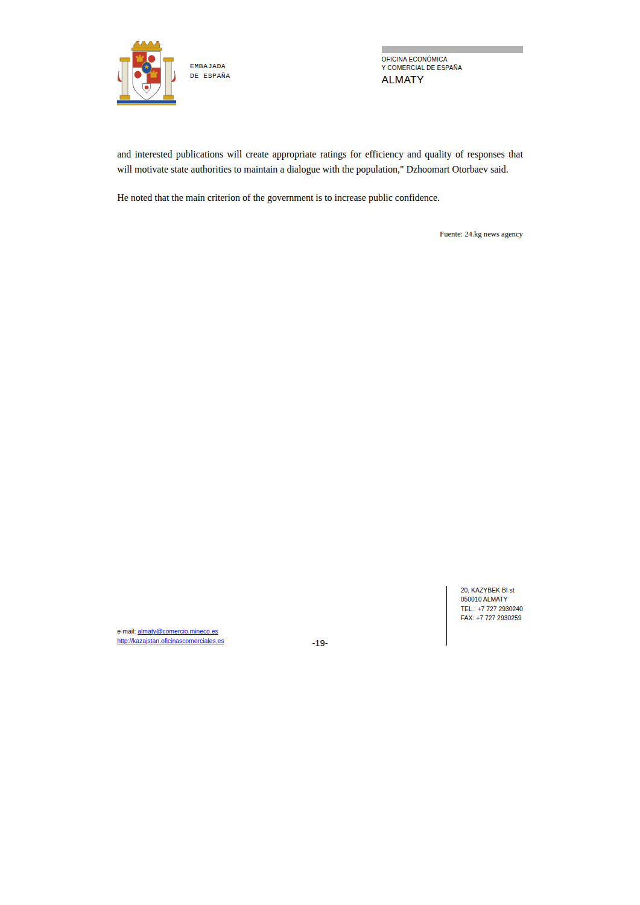EMBAJADA
DE ESPAÑA
OFICINA ECONÓMICA
Y COMERCIAL DE ESPAÑA
ALMATY
and interested publications will create appropriate ratings for efficiency and quality of responses that will motivate state authorities to maintain a dialogue with the population," Dzhoomart Otorbaev said.
He noted that the main criterion of the government is to increase public confidence.
Fuente: 24.kg news agency
e-mail: almaty@comercio.mineco.es
http://kazajstan.oficinascomerciales.es
-19-
20, KAZYBEK BI st
050010 ALMATY
TEL.: +7 727 2930240
FAX: +7 727 2930259